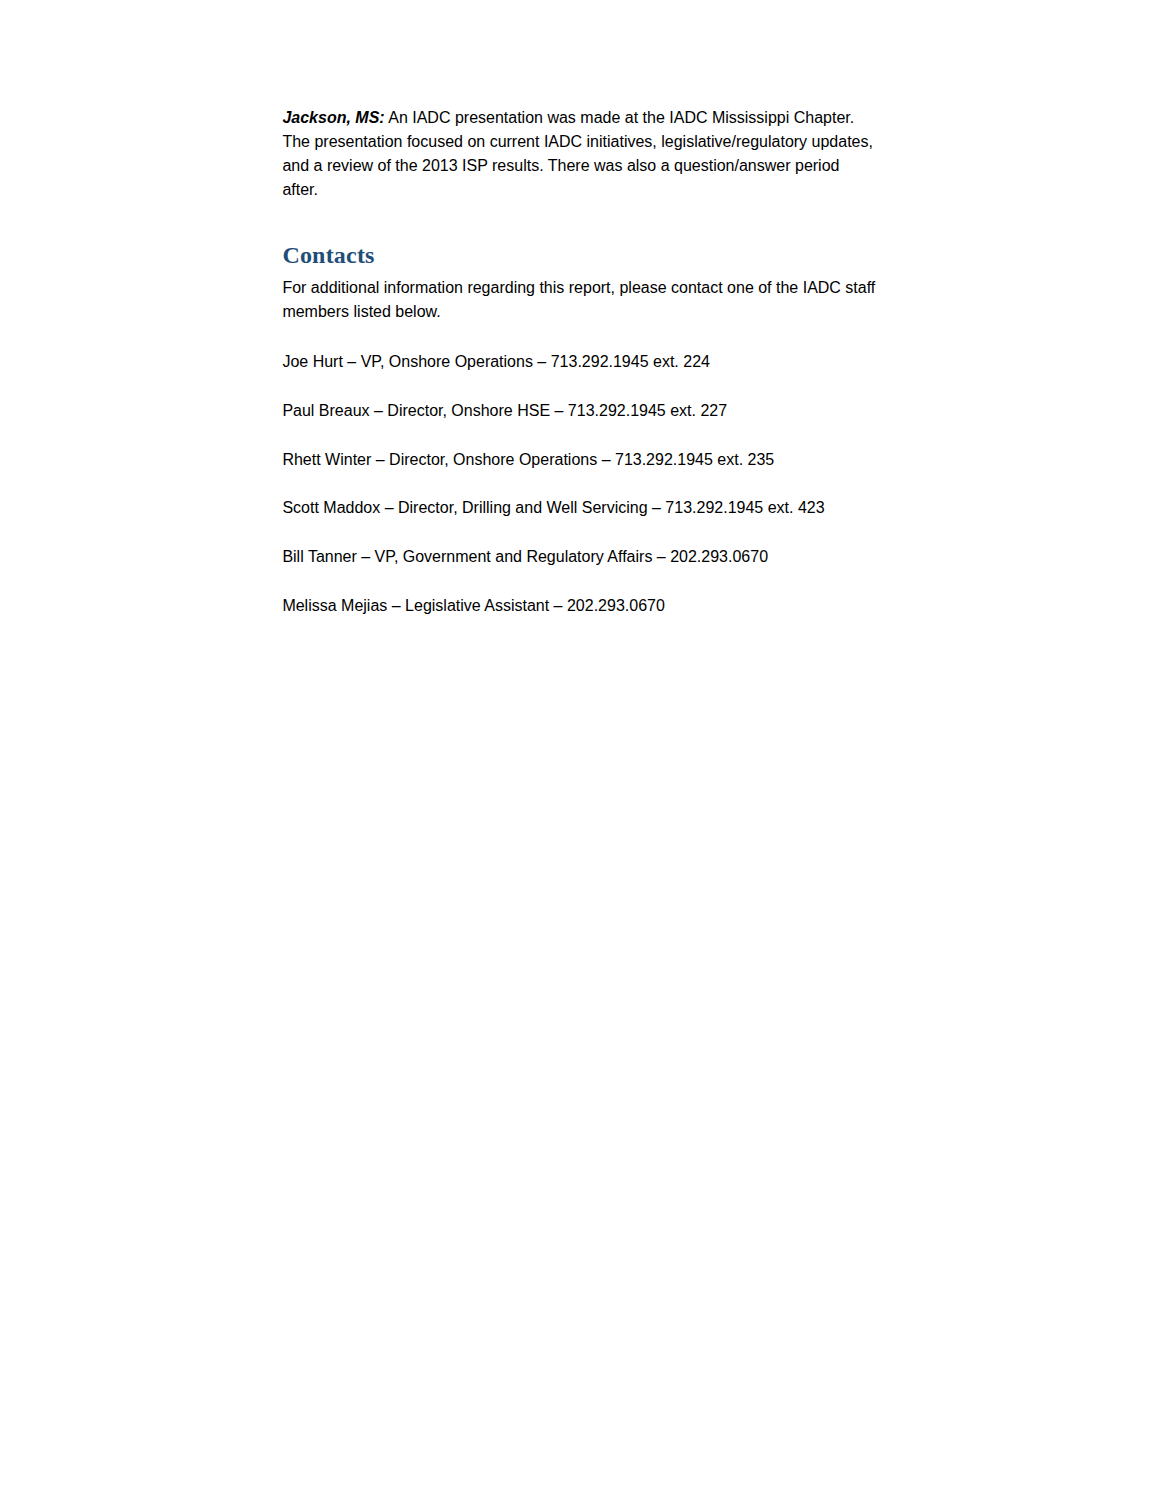Jackson, MS: An IADC presentation was made at the IADC Mississippi Chapter. The presentation focused on current IADC initiatives, legislative/regulatory updates, and a review of the 2013 ISP results. There was also a question/answer period after.
Contacts
For additional information regarding this report, please contact one of the IADC staff members listed below.
Joe Hurt – VP, Onshore Operations – 713.292.1945 ext. 224
Paul Breaux – Director, Onshore HSE – 713.292.1945 ext. 227
Rhett Winter – Director, Onshore Operations – 713.292.1945 ext. 235
Scott Maddox – Director, Drilling and Well Servicing – 713.292.1945 ext. 423
Bill Tanner – VP, Government and Regulatory Affairs – 202.293.0670
Melissa Mejias – Legislative Assistant – 202.293.0670